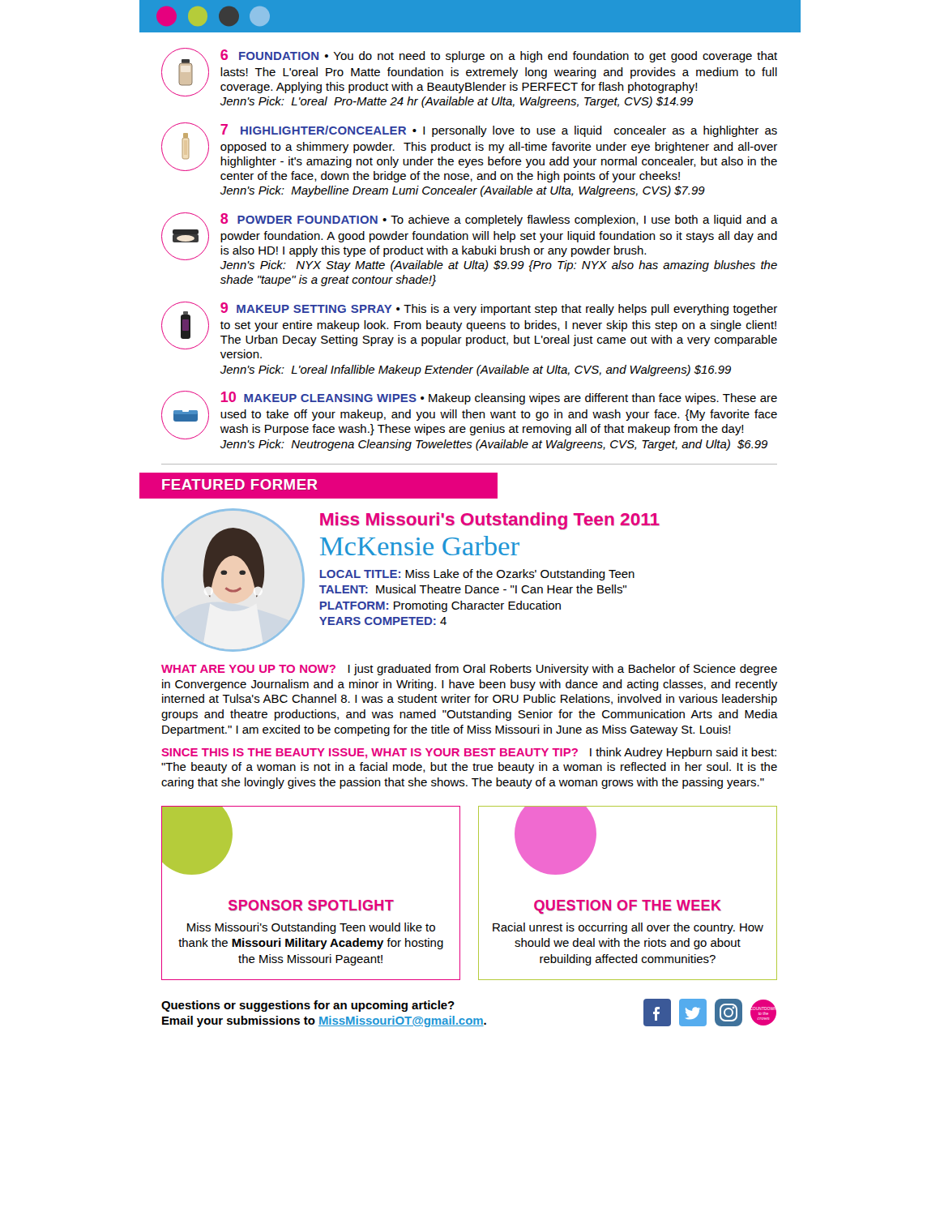6 FOUNDATION • You do not need to splurge on a high end foundation to get good coverage that lasts! The L'oreal Pro Matte foundation is extremely long wearing and provides a medium to full coverage. Applying this product with a BeautyBlender is PERFECT for flash photography!
Jenn's Pick: L'oreal Pro-Matte 24 hr (Available at Ulta, Walgreens, Target, CVS) $14.99
7 HIGHLIGHTER/CONCEALER • I personally love to use a liquid concealer as a highlighter as opposed to a shimmery powder. This product is my all-time favorite under eye brightener and all-over highlighter - it's amazing not only under the eyes before you add your normal concealer, but also in the center of the face, down the bridge of the nose, and on the high points of your cheeks!
Jenn's Pick: Maybelline Dream Lumi Concealer (Available at Ulta, Walgreens, CVS) $7.99
8 POWDER FOUNDATION • To achieve a completely flawless complexion, I use both a liquid and a powder foundation. A good powder foundation will help set your liquid foundation so it stays all day and is also HD! I apply this type of product with a kabuki brush or any powder brush.
Jenn's Pick: NYX Stay Matte (Available at Ulta) $9.99 {Pro Tip: NYX also has amazing blushes the shade "taupe" is a great contour shade!}
9 MAKEUP SETTING SPRAY • This is a very important step that really helps pull everything together to set your entire makeup look. From beauty queens to brides, I never skip this step on a single client! The Urban Decay Setting Spray is a popular product, but L'oreal just came out with a very comparable version.
Jenn's Pick: L'oreal Infallible Makeup Extender (Available at Ulta, CVS, and Walgreens) $16.99
10 MAKEUP CLEANSING WIPES • Makeup cleansing wipes are different than face wipes. These are used to take off your makeup, and you will then want to go in and wash your face. {My favorite face wash is Purpose face wash.} These wipes are genius at removing all of that makeup from the day!
Jenn's Pick: Neutrogena Cleansing Towelettes (Available at Walgreens, CVS, Target, and Ulta) $6.99
FEATURED FORMER
Miss Missouri's Outstanding Teen 2011
McKensie Garber
LOCAL TITLE: Miss Lake of the Ozarks' Outstanding Teen
TALENT: Musical Theatre Dance - "I Can Hear the Bells"
PLATFORM: Promoting Character Education
YEARS COMPETED: 4
WHAT ARE YOU UP TO NOW? I just graduated from Oral Roberts University with a Bachelor of Science degree in Convergence Journalism and a minor in Writing. I have been busy with dance and acting classes, and recently interned at Tulsa's ABC Channel 8. I was a student writer for ORU Public Relations, involved in various leadership groups and theatre productions, and was named "Outstanding Senior for the Communication Arts and Media Department." I am excited to be competing for the title of Miss Missouri in June as Miss Gateway St. Louis!
SINCE THIS IS THE BEAUTY ISSUE, WHAT IS YOUR BEST BEAUTY TIP? I think Audrey Hepburn said it best: "The beauty of a woman is not in a facial mode, but the true beauty in a woman is reflected in her soul. It is the caring that she lovingly gives the passion that she shows. The beauty of a woman grows with the passing years."
SPONSOR SPOTLIGHT
Miss Missouri's Outstanding Teen would like to thank the Missouri Military Academy for hosting the Miss Missouri Pageant!
QUESTION OF THE WEEK
Racial unrest is occurring all over the country. How should we deal with the riots and go about rebuilding affected communities?
Questions or suggestions for an upcoming article?
Email your submissions to MissMissouriOT@gmail.com.
COUNTDOWNto thecrown